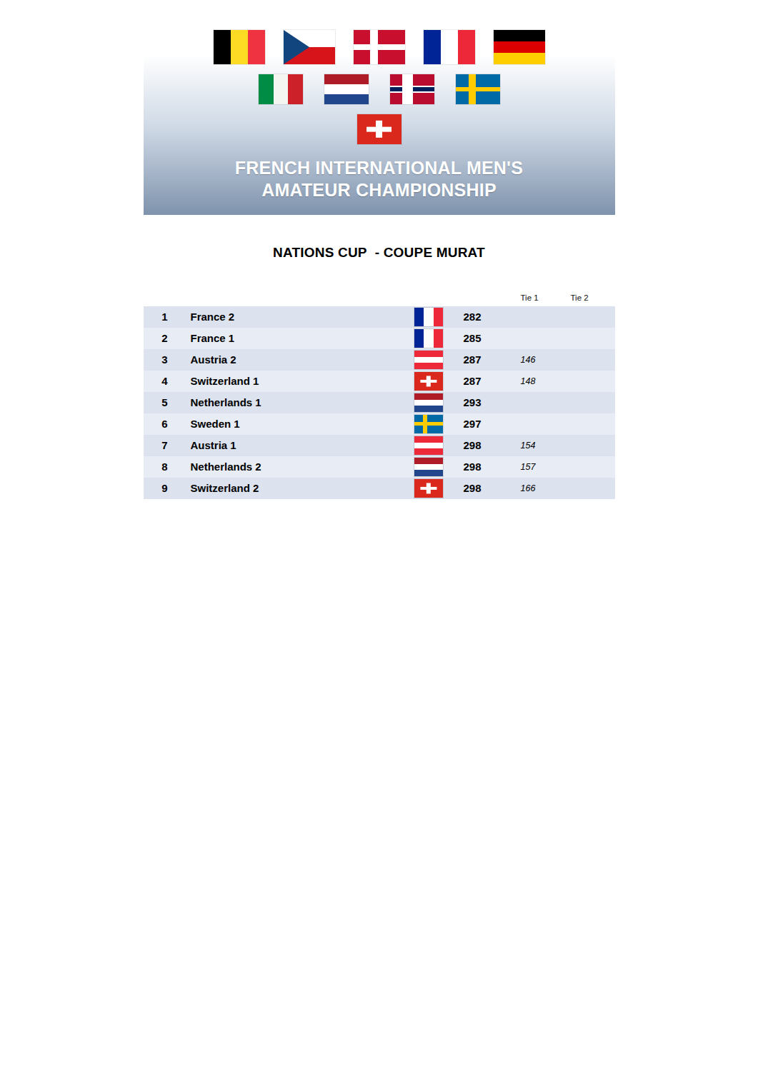FRENCH INTERNATIONAL MEN'S
AMATEUR CHAMPIONSHIP
NATIONS CUP - COUPE MURAT
| | | | | Tie 1 | Tie 2 |
| --- | --- | --- | --- | --- | --- |
| 1 | France 2 | | 282 | | |
| 2 | France 1 | | 285 | | |
| 3 | Austria 2 | | 287 | 146 | |
| 4 | Switzerland 1 | | 287 | 148 | |
| 5 | Netherlands 1 | | 293 | | |
| 6 | Sweden 1 | | 297 | | |
| 7 | Austria 1 | | 298 | 154 | |
| 8 | Netherlands 2 | | 298 | 157 | |
| 9 | Switzerland 2 | | 298 | 166 | |